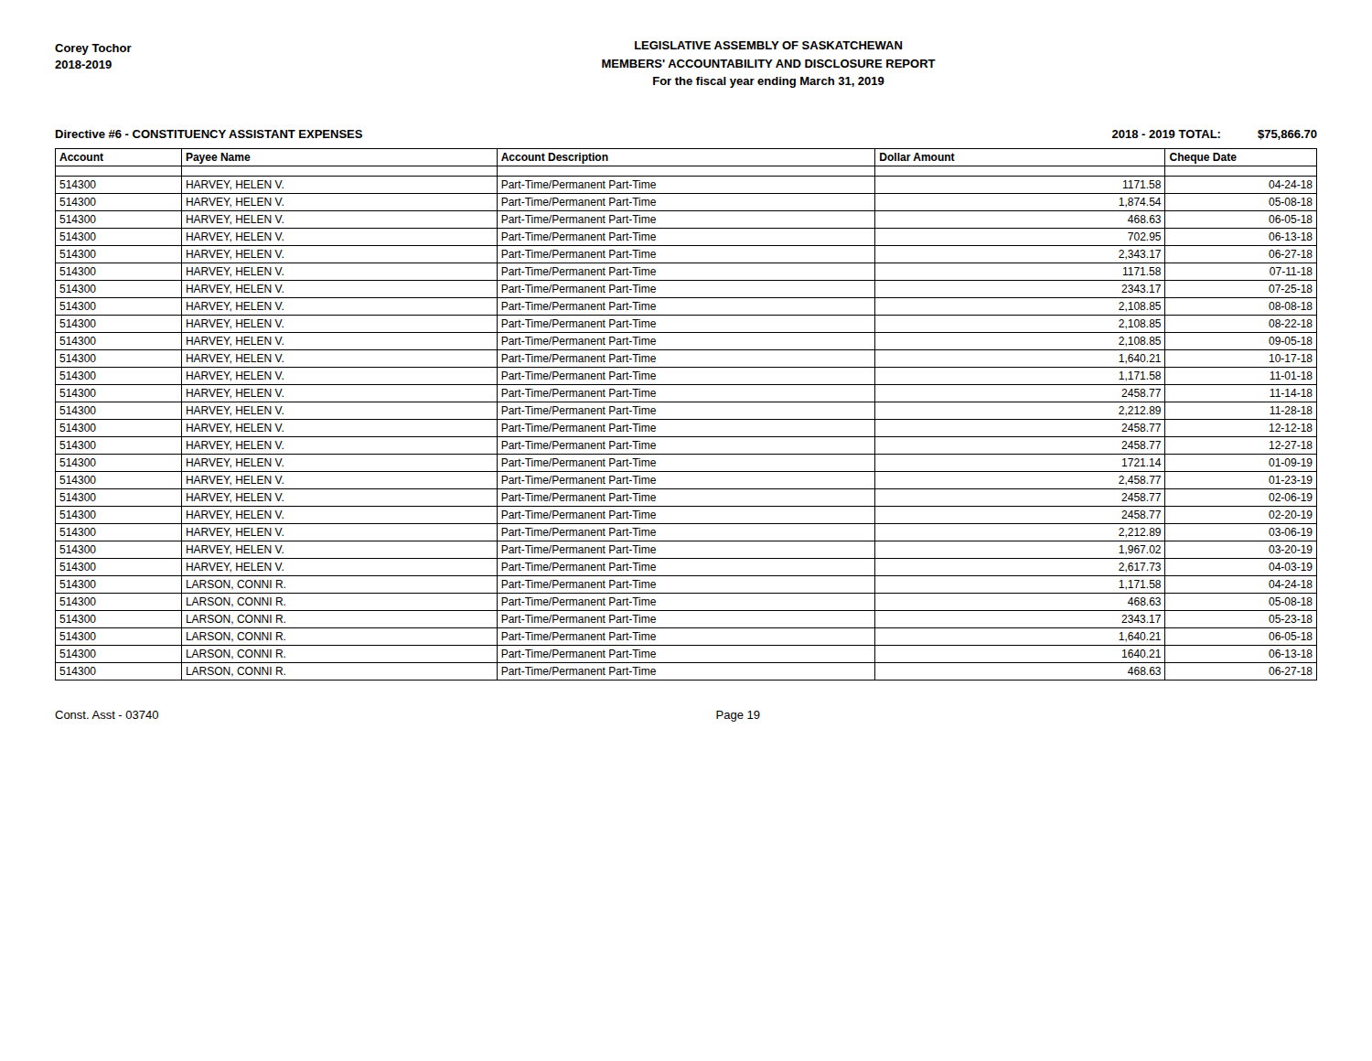Corey Tochor
2018-2019
LEGISLATIVE ASSEMBLY OF SASKATCHEWAN
MEMBERS' ACCOUNTABILITY AND DISCLOSURE REPORT
For the fiscal year ending March 31, 2019
Directive #6 - CONSTITUENCY ASSISTANT EXPENSES
2018 - 2019 TOTAL: $75,866.70
| Account | Payee Name | Account Description | Dollar Amount | Cheque Date |
| --- | --- | --- | --- | --- |
| 514300 | HARVEY, HELEN V. | Part-Time/Permanent Part-Time | 1171.58 | 04-24-18 |
| 514300 | HARVEY, HELEN V. | Part-Time/Permanent Part-Time | 1,874.54 | 05-08-18 |
| 514300 | HARVEY, HELEN V. | Part-Time/Permanent Part-Time | 468.63 | 06-05-18 |
| 514300 | HARVEY, HELEN V. | Part-Time/Permanent Part-Time | 702.95 | 06-13-18 |
| 514300 | HARVEY, HELEN V. | Part-Time/Permanent Part-Time | 2,343.17 | 06-27-18 |
| 514300 | HARVEY, HELEN V. | Part-Time/Permanent Part-Time | 1171.58 | 07-11-18 |
| 514300 | HARVEY, HELEN V. | Part-Time/Permanent Part-Time | 2343.17 | 07-25-18 |
| 514300 | HARVEY, HELEN V. | Part-Time/Permanent Part-Time | 2,108.85 | 08-08-18 |
| 514300 | HARVEY, HELEN V. | Part-Time/Permanent Part-Time | 2,108.85 | 08-22-18 |
| 514300 | HARVEY, HELEN V. | Part-Time/Permanent Part-Time | 2,108.85 | 09-05-18 |
| 514300 | HARVEY, HELEN V. | Part-Time/Permanent Part-Time | 1,640.21 | 10-17-18 |
| 514300 | HARVEY, HELEN V. | Part-Time/Permanent Part-Time | 1,171.58 | 11-01-18 |
| 514300 | HARVEY, HELEN V. | Part-Time/Permanent Part-Time | 2458.77 | 11-14-18 |
| 514300 | HARVEY, HELEN V. | Part-Time/Permanent Part-Time | 2,212.89 | 11-28-18 |
| 514300 | HARVEY, HELEN V. | Part-Time/Permanent Part-Time | 2458.77 | 12-12-18 |
| 514300 | HARVEY, HELEN V. | Part-Time/Permanent Part-Time | 2458.77 | 12-27-18 |
| 514300 | HARVEY, HELEN V. | Part-Time/Permanent Part-Time | 1721.14 | 01-09-19 |
| 514300 | HARVEY, HELEN V. | Part-Time/Permanent Part-Time | 2,458.77 | 01-23-19 |
| 514300 | HARVEY, HELEN V. | Part-Time/Permanent Part-Time | 2458.77 | 02-06-19 |
| 514300 | HARVEY, HELEN V. | Part-Time/Permanent Part-Time | 2458.77 | 02-20-19 |
| 514300 | HARVEY, HELEN V. | Part-Time/Permanent Part-Time | 2,212.89 | 03-06-19 |
| 514300 | HARVEY, HELEN V. | Part-Time/Permanent Part-Time | 1,967.02 | 03-20-19 |
| 514300 | HARVEY, HELEN V. | Part-Time/Permanent Part-Time | 2,617.73 | 04-03-19 |
| 514300 | LARSON, CONNI R. | Part-Time/Permanent Part-Time | 1,171.58 | 04-24-18 |
| 514300 | LARSON, CONNI R. | Part-Time/Permanent Part-Time | 468.63 | 05-08-18 |
| 514300 | LARSON, CONNI R. | Part-Time/Permanent Part-Time | 2343.17 | 05-23-18 |
| 514300 | LARSON, CONNI R. | Part-Time/Permanent Part-Time | 1,640.21 | 06-05-18 |
| 514300 | LARSON, CONNI R. | Part-Time/Permanent Part-Time | 1640.21 | 06-13-18 |
| 514300 | LARSON, CONNI R. | Part-Time/Permanent Part-Time | 468.63 | 06-27-18 |
Const. Asst - 03740
Page 19